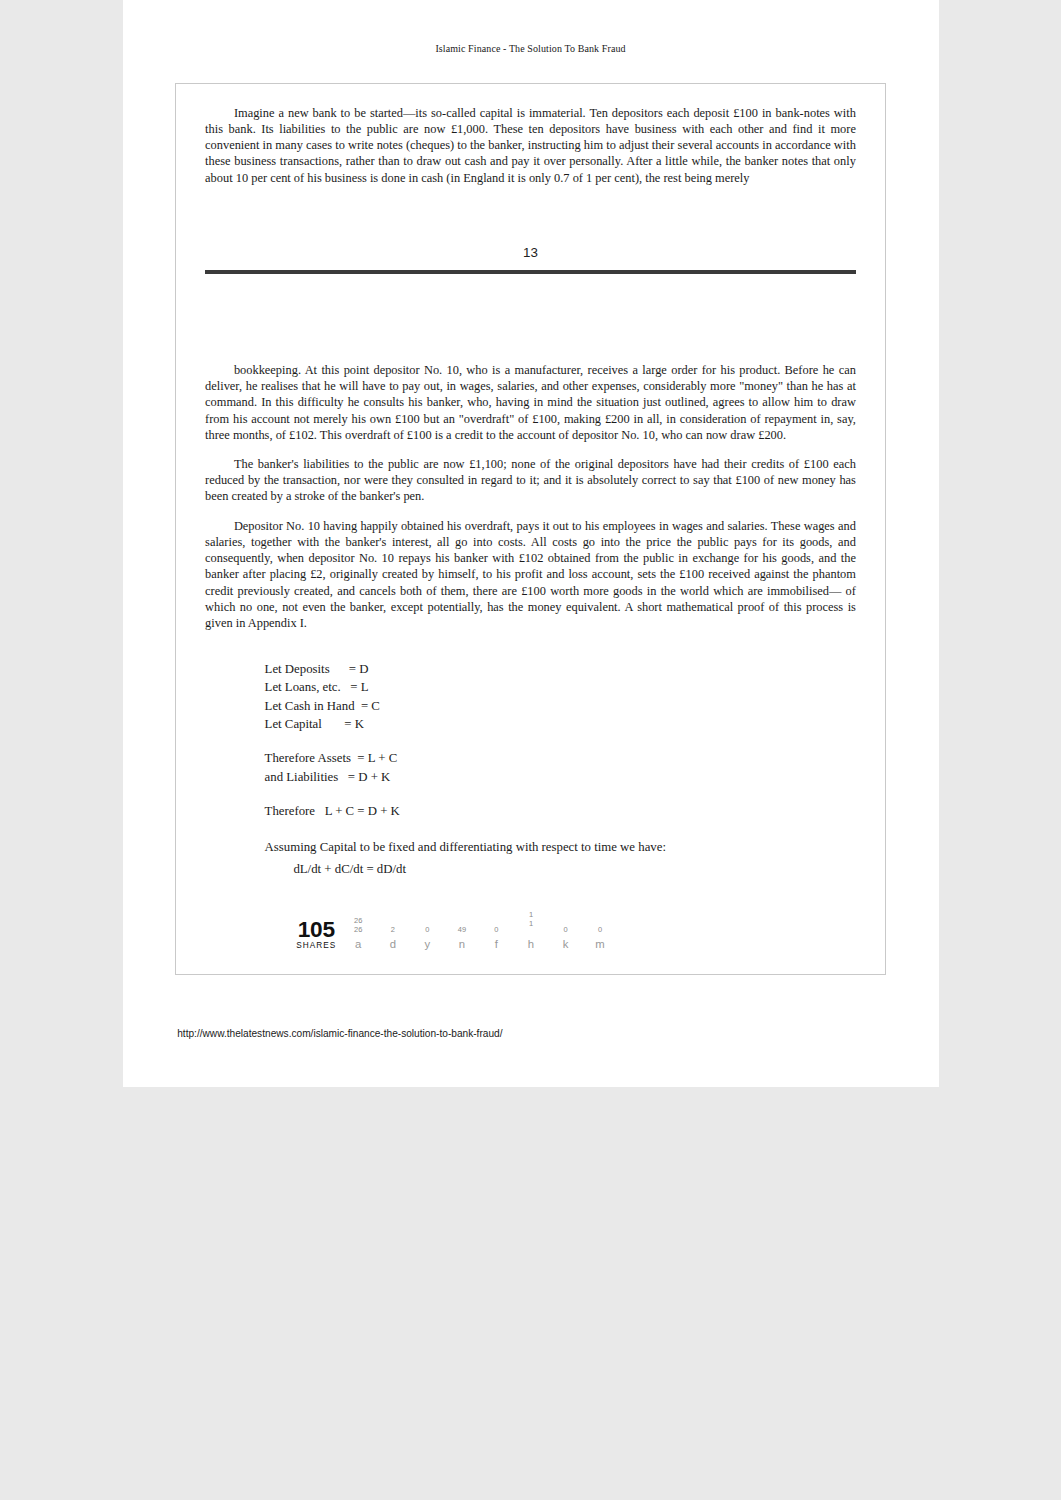Islamic Finance - The Solution To Bank Fraud
Imagine a new bank to be started—its so-called capital is immaterial. Ten depositors each deposit £100 in bank-notes with this bank. Its liabilities to the public are now £1,000. These ten depositors have business with each other and find it more convenient in many cases to write notes (cheques) to the banker, instructing him to adjust their several accounts in accordance with these business transactions, rather than to draw out cash and pay it over personally. After a little while, the banker notes that only about 10 per cent of his business is done in cash (in England it is only 0.7 of 1 per cent), the rest being merely
13
bookkeeping. At this point depositor No. 10, who is a manufacturer, receives a large order for his product. Before he can deliver, he realises that he will have to pay out, in wages, salaries, and other expenses, considerably more "money" than he has at command. In this difficulty he consults his banker, who, having in mind the situation just outlined, agrees to allow him to draw from his account not merely his own £100 but an "overdraft" of £100, making £200 in all, in consideration of repayment in, say, three months, of £102. This overdraft of £100 is a credit to the account of depositor No. 10, who can now draw £200.
The banker's liabilities to the public are now £1,100; none of the original depositors have had their credits of £100 each reduced by the transaction, nor were they consulted in regard to it; and it is absolutely correct to say that £100 of new money has been created by a stroke of the banker's pen.
Depositor No. 10 having happily obtained his overdraft, pays it out to his employees in wages and salaries. These wages and salaries, together with the banker's interest, all go into costs. All costs go into the price the public pays for its goods, and consequently, when depositor No. 10 repays his banker with £102 obtained from the public in exchange for his goods, and the banker after placing £2, originally created by himself, to his profit and loss account, sets the £100 received against the phantom credit previously created, and cancels both of them, there are £100 worth more goods in the world which are immobilised— of which no one, not even the banker, except potentially, has the money equivalent. A short mathematical proof of this process is given in Appendix I.
Let Deposits = D Let Loans, etc. = L Let Cash in Hand = C Let Capital = K
Therefore Assets = L + C and Liabilities = D + K
Therefore L + C = D + K
Assuming Capital to be fixed and differentiating with respect to time we have: dL/dt + dC/dt = dD/dt
105
SHARES
26
26
a
2
d
0
y
49
n
0
f
1
1
h
0
k
0
m
http://www.thelatestnews.com/islamic-finance-the-solution-to-bank-fraud/